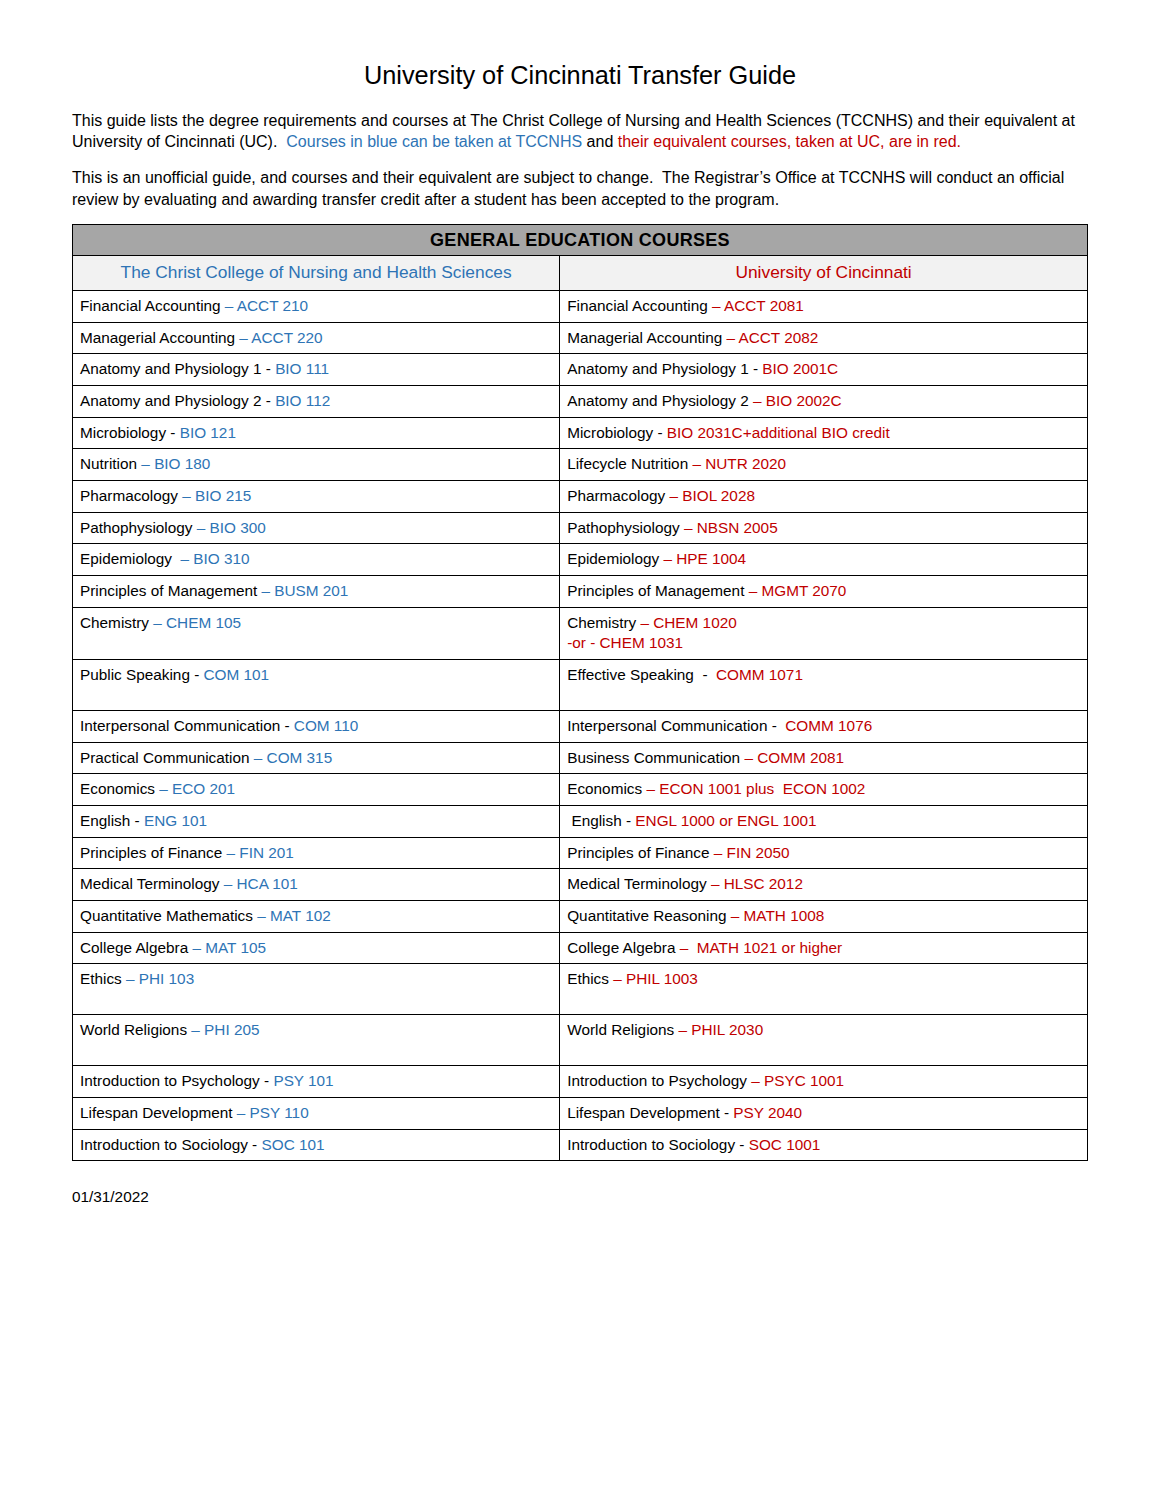University of Cincinnati Transfer Guide
This guide lists the degree requirements and courses at The Christ College of Nursing and Health Sciences (TCCNHS) and their equivalent at University of Cincinnati (UC). Courses in blue can be taken at TCCNHS and their equivalent courses, taken at UC, are in red.
This is an unofficial guide, and courses and their equivalent are subject to change. The Registrar’s Office at TCCNHS will conduct an official review by evaluating and awarding transfer credit after a student has been accepted to the program.
GENERAL EDUCATION COURSES
| The Christ College of Nursing and Health Sciences | University of Cincinnati |
| --- | --- |
| Financial Accounting – ACCT 210 | Financial Accounting – ACCT 2081 |
| Managerial Accounting – ACCT 220 | Managerial Accounting – ACCT 2082 |
| Anatomy and Physiology 1 - BIO 111 | Anatomy and Physiology 1 - BIO 2001C |
| Anatomy and Physiology 2 - BIO 112 | Anatomy and Physiology 2 – BIO 2002C |
| Microbiology - BIO 121 | Microbiology - BIO 2031C+additional BIO credit |
| Nutrition – BIO 180 | Lifecycle Nutrition – NUTR 2020 |
| Pharmacology – BIO 215 | Pharmacology – BIOL 2028 |
| Pathophysiology – BIO 300 | Pathophysiology – NBSN 2005 |
| Epidemiology – BIO 310 | Epidemiology – HPE 1004 |
| Principles of Management – BUSM 201 | Principles of Management – MGMT 2070 |
| Chemistry – CHEM 105 | Chemistry – CHEM 1020 -or - CHEM 1031 |
| Public Speaking - COM 101 | Effective Speaking - COMM 1071 |
| Interpersonal Communication - COM 110 | Interpersonal Communication - COMM 1076 |
| Practical Communication – COM 315 | Business Communication – COMM 2081 |
| Economics – ECO 201 | Economics – ECON 1001 plus ECON 1002 |
| English - ENG 101 | English - ENGL 1000 or ENGL 1001 |
| Principles of Finance – FIN 201 | Principles of Finance – FIN 2050 |
| Medical Terminology – HCA 101 | Medical Terminology – HLSC 2012 |
| Quantitative Mathematics – MAT 102 | Quantitative Reasoning – MATH 1008 |
| College Algebra – MAT 105 | College Algebra – MATH 1021 or higher |
| Ethics – PHI 103 | Ethics – PHIL 1003 |
| World Religions – PHI 205 | World Religions – PHIL 2030 |
| Introduction to Psychology - PSY 101 | Introduction to Psychology – PSYC 1001 |
| Lifespan Development – PSY 110 | Lifespan Development - PSY 2040 |
| Introduction to Sociology - SOC 101 | Introduction to Sociology - SOC 1001 |
01/31/2022